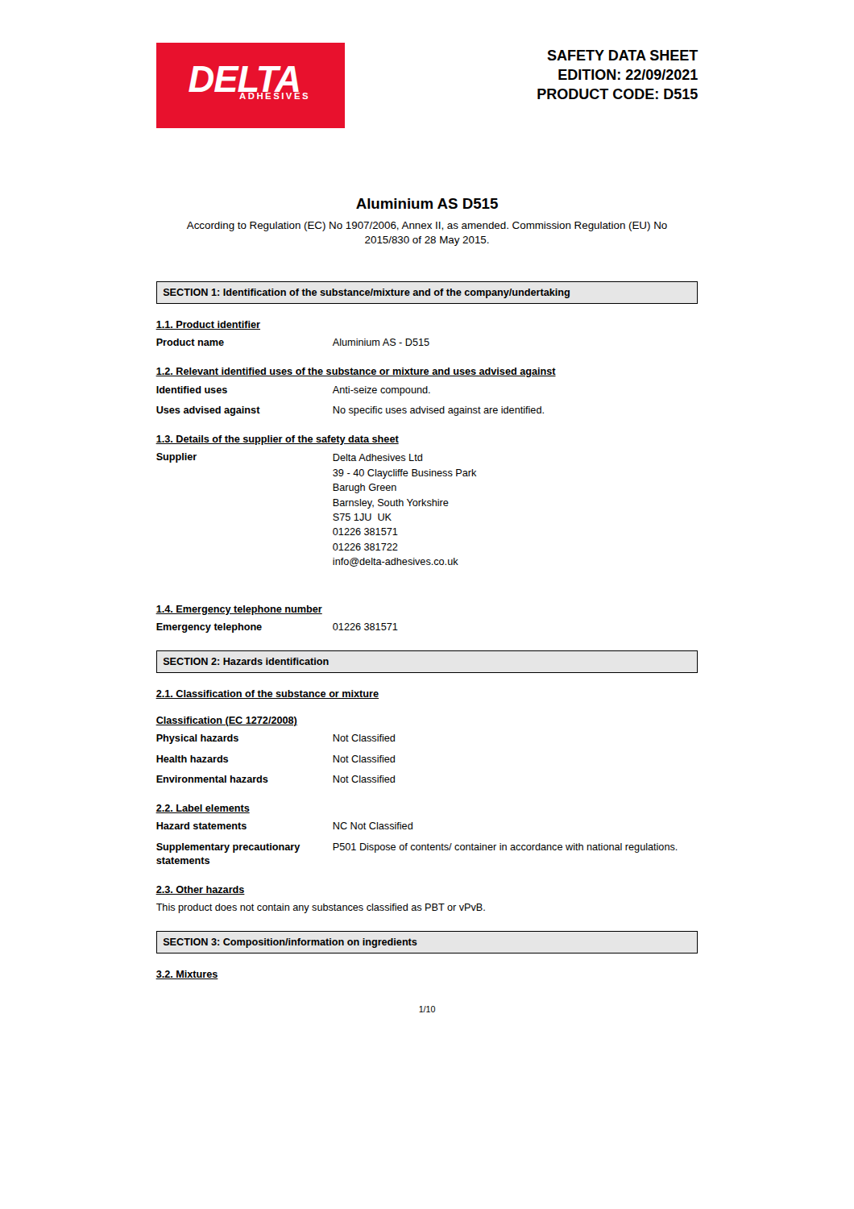DELTA
ADHESIVES
SAFETY DATA SHEET
EDITION: 22/09/2021
PRODUCT CODE: D515
Aluminium AS D515
According to Regulation (EC) No 1907/2006, Annex II, as amended. Commission Regulation (EU) No 2015/830 of 28 May 2015.
SECTION 1: Identification of the substance/mixture and of the company/undertaking
1.1. Product identifier
Product name
Aluminium AS - D515
1.2. Relevant identified uses of the substance or mixture and uses advised against
Identified uses
Anti-seize compound.
Uses advised against
No specific uses advised against are identified.
1.3. Details of the supplier of the safety data sheet
Supplier
Delta Adhesives Ltd
39 - 40 Claycliffe Business Park
Barugh Green
Barnsley, South Yorkshire
S75 1JU UK
01226 381571
01226 381722
info@delta-adhesives.co.uk
1.4. Emergency telephone number
Emergency telephone
01226 381571
SECTION 2: Hazards identification
2.1. Classification of the substance or mixture
Classification (EC 1272/2008)
Physical hazards
Not Classified
Health hazards
Not Classified
Environmental hazards
Not Classified
2.2. Label elements
Hazard statements
NC Not Classified
Supplementary precautionary statements
P501 Dispose of contents/ container in accordance with national regulations.
2.3. Other hazards
This product does not contain any substances classified as PBT or vPvB.
SECTION 3: Composition/information on ingredients
3.2. Mixtures
1/10